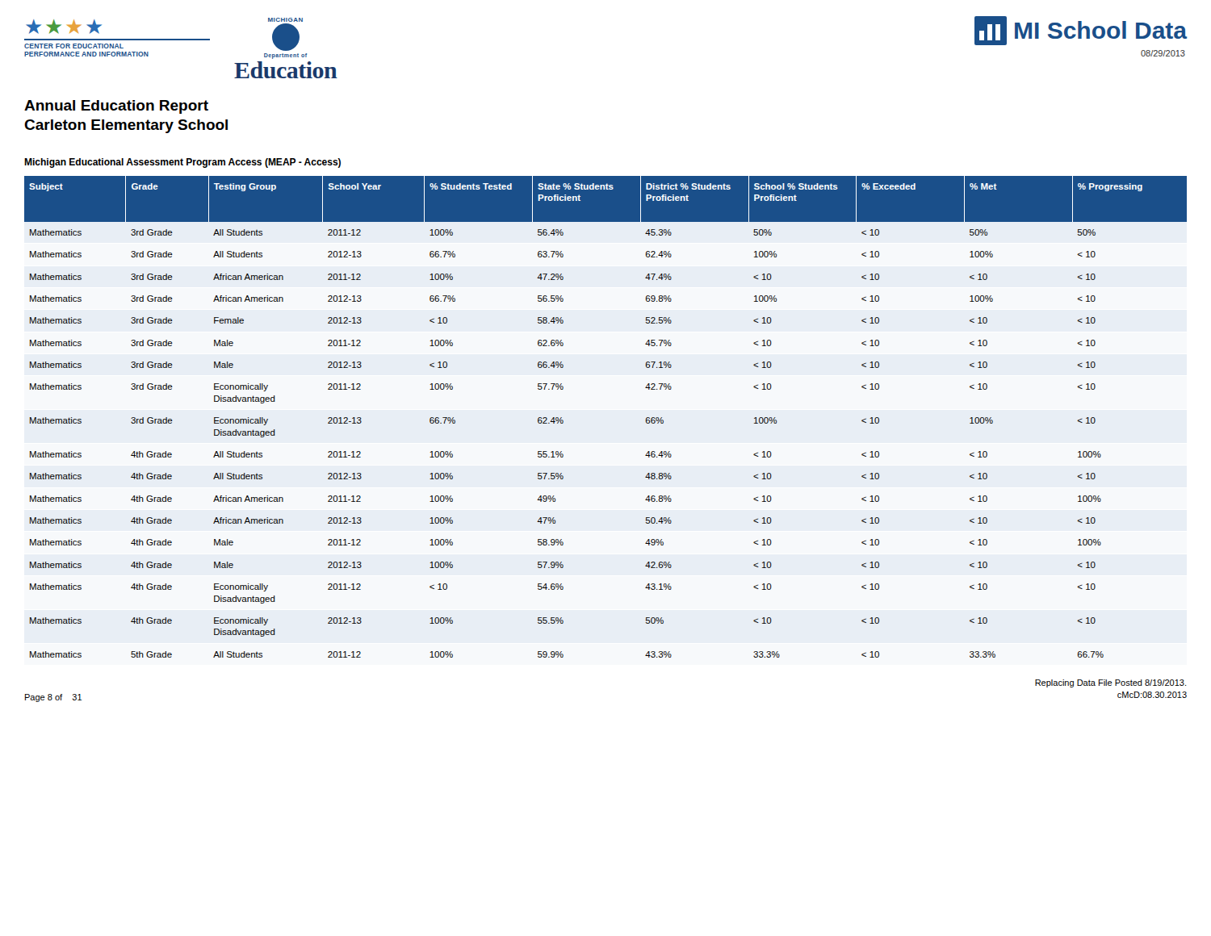★★★★
CENTER FOR EDUCATIONAL
PERFORMANCE AND INFORMATION
MICHIGAN
Department of
Education
MI School Data
08/29/2013
Annual Education Report
Carleton Elementary School
Michigan Educational Assessment Program Access (MEAP - Access)
| Subject | Grade | Testing Group | School Year | % Students Tested | State % Students Proficient | District % Students Proficient | School % Students Proficient | % Exceeded | % Met | % Progressing |
| --- | --- | --- | --- | --- | --- | --- | --- | --- | --- | --- |
| Mathematics | 3rd Grade | All Students | 2011-12 | 100% | 56.4% | 45.3% | 50% | < 10 | 50% | 50% |
| Mathematics | 3rd Grade | All Students | 2012-13 | 66.7% | 63.7% | 62.4% | 100% | < 10 | 100% | < 10 |
| Mathematics | 3rd Grade | African American | 2011-12 | 100% | 47.2% | 47.4% | < 10 | < 10 | < 10 | < 10 |
| Mathematics | 3rd Grade | African American | 2012-13 | 66.7% | 56.5% | 69.8% | 100% | < 10 | 100% | < 10 |
| Mathematics | 3rd Grade | Female | 2012-13 | < 10 | 58.4% | 52.5% | < 10 | < 10 | < 10 | < 10 |
| Mathematics | 3rd Grade | Male | 2011-12 | 100% | 62.6% | 45.7% | < 10 | < 10 | < 10 | < 10 |
| Mathematics | 3rd Grade | Male | 2012-13 | < 10 | 66.4% | 67.1% | < 10 | < 10 | < 10 | < 10 |
| Mathematics | 3rd Grade | Economically Disadvantaged | 2011-12 | 100% | 57.7% | 42.7% | < 10 | < 10 | < 10 | < 10 |
| Mathematics | 3rd Grade | Economically Disadvantaged | 2012-13 | 66.7% | 62.4% | 66% | 100% | < 10 | 100% | < 10 |
| Mathematics | 4th Grade | All Students | 2011-12 | 100% | 55.1% | 46.4% | < 10 | < 10 | < 10 | 100% |
| Mathematics | 4th Grade | All Students | 2012-13 | 100% | 57.5% | 48.8% | < 10 | < 10 | < 10 | < 10 |
| Mathematics | 4th Grade | African American | 2011-12 | 100% | 49% | 46.8% | < 10 | < 10 | < 10 | 100% |
| Mathematics | 4th Grade | African American | 2012-13 | 100% | 47% | 50.4% | < 10 | < 10 | < 10 | < 10 |
| Mathematics | 4th Grade | Male | 2011-12 | 100% | 58.9% | 49% | < 10 | < 10 | < 10 | 100% |
| Mathematics | 4th Grade | Male | 2012-13 | 100% | 57.9% | 42.6% | < 10 | < 10 | < 10 | < 10 |
| Mathematics | 4th Grade | Economically Disadvantaged | 2011-12 | < 10 | 54.6% | 43.1% | < 10 | < 10 | < 10 | < 10 |
| Mathematics | 4th Grade | Economically Disadvantaged | 2012-13 | 100% | 55.5% | 50% | < 10 | < 10 | < 10 | < 10 |
| Mathematics | 5th Grade | All Students | 2011-12 | 100% | 59.9% | 43.3% | 33.3% | < 10 | 33.3% | 66.7% |
Page 8 of 31
Replacing Data File Posted 8/19/2013.
cMcD:08.30.2013